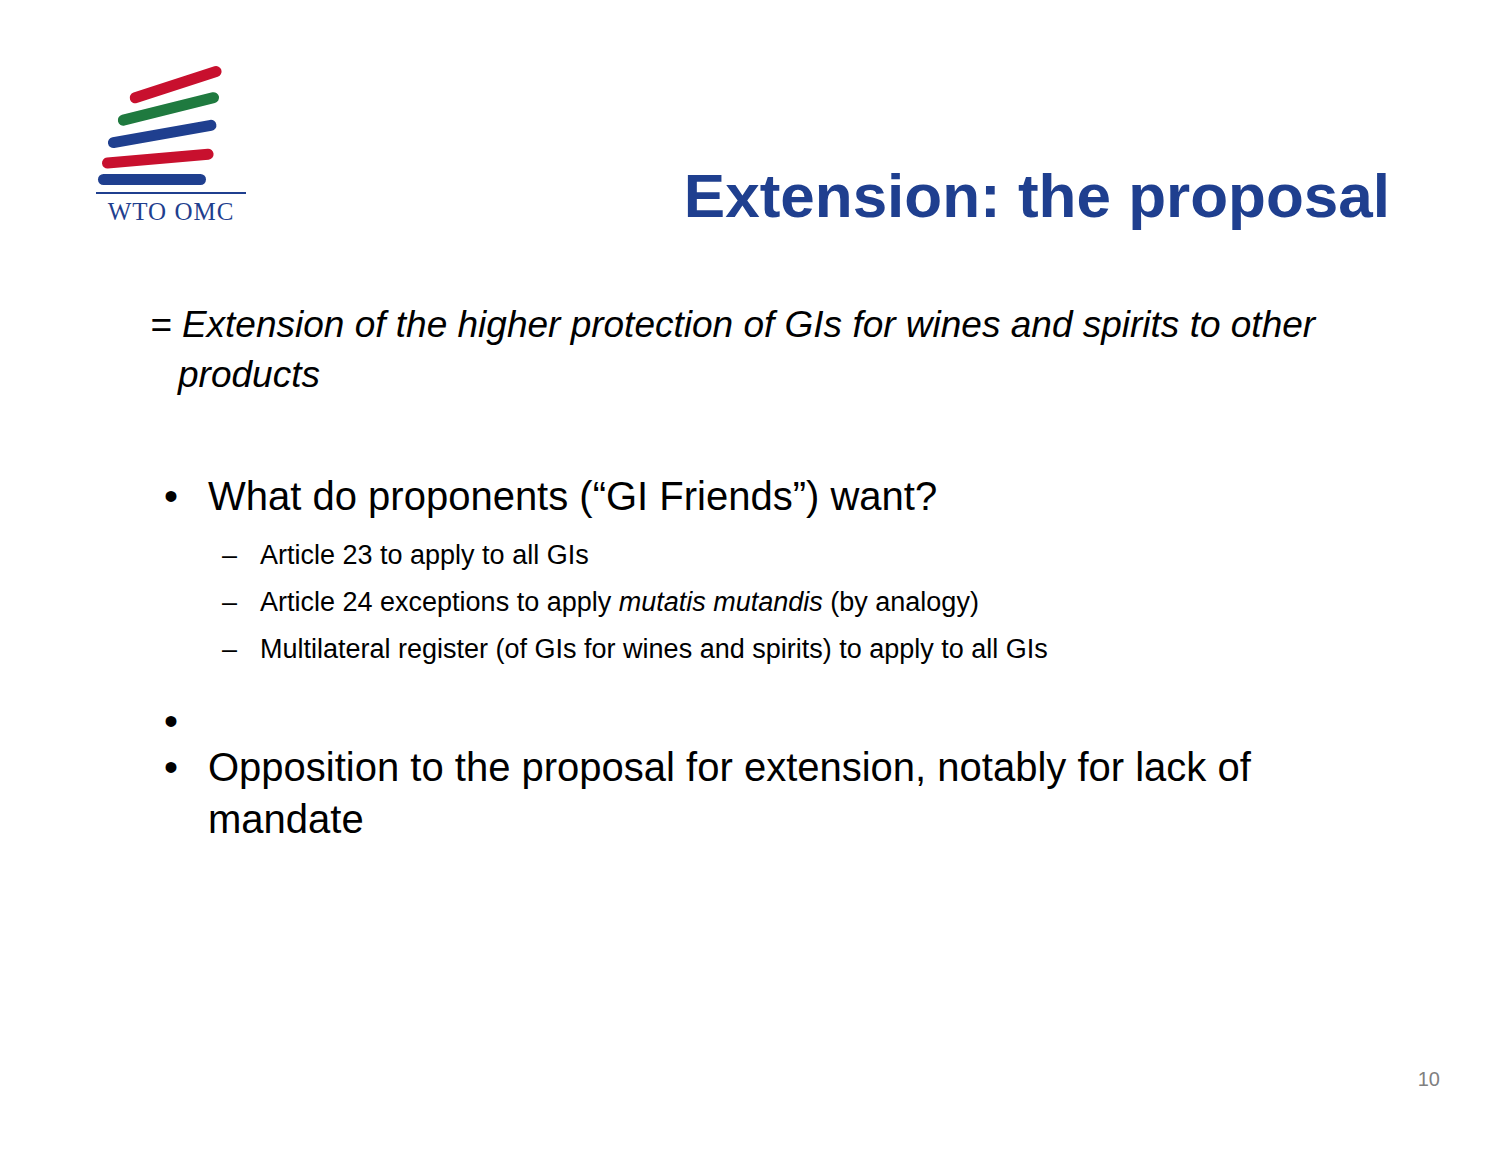WTO OMC
Extension: the proposal
= Extension of the higher protection of GIs for wines and spirits to other products
What do proponents (“GI Friends”) want?
Article 23 to apply to all GIs
Article 24 exceptions to apply mutatis mutandis (by analogy)
Multilateral register (of GIs for wines and spirits) to apply to all GIs
Opposition to the proposal for extension, notably for lack of mandate
10